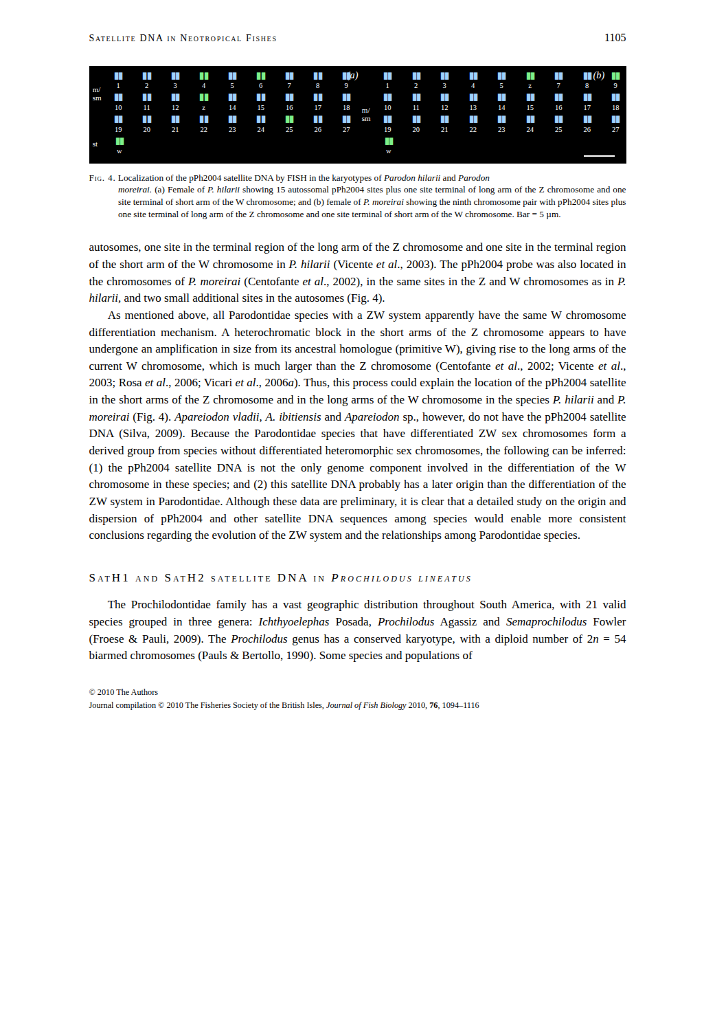Satellite DNA in Neotropical Fishes 1105
(a) (b)
m/
sm st
▮▮1 ▮▮2 ▮▮3 ▮▮4 ▮▮5 ▮▮6 ▮▮7 ▮▮8 ▮▮9
▮▮10 ▮▮11 ▮▮12 ▮▮z ▮▮14 ▮▮15 ▮▮16 ▮▮17 ▮▮18
▮▮19 ▮▮20 ▮▮21 ▮▮22 ▮▮23 ▮▮24 ▮▮25 ▮▮26 ▮▮27
▮▮w
m/
sm
▮▮1 ▮▮2 ▮▮3 ▮▮4 ▮▮5 ▮▮z ▮▮7 ▮▮8 ▮▮9
▮▮10 ▮▮11 ▮▮12 ▮▮13 ▮▮14 ▮▮15 ▮▮16 ▮▮17 ▮▮18
▮▮19 ▮▮20 ▮▮21 ▮▮22 ▮▮23 ▮▮24 ▮▮25 ▮▮26 ▮▮27
▮▮w
Fig. 4. Localization of the pPh2004 satellite DNA by FISH in the karyotypes of Parodon hilarii and Parodon moreirai. (a) Female of P. hilarii showing 15 autossomal pPh2004 sites plus one site terminal of long arm of the Z chromosome and one site terminal of short arm of the W chromosome; and (b) female of P. moreirai showing the ninth chromosome pair with pPh2004 sites plus one site terminal of long arm of the Z chromosome and one site terminal of short arm of the W chromosome. Bar = 5 µm.
autosomes, one site in the terminal region of the long arm of the Z chromosome and one site in the terminal region of the short arm of the W chromosome in P. hilarii (Vicente et al., 2003). The pPh2004 probe was also located in the chromosomes of P. moreirai (Centofante et al., 2002), in the same sites in the Z and W chromosomes as in P. hilarii, and two small additional sites in the autosomes (Fig. 4).
As mentioned above, all Parodontidae species with a ZW system apparently have the same W chromosome differentiation mechanism. A heterochromatic block in the short arms of the Z chromosome appears to have undergone an amplification in size from its ancestral homologue (primitive W), giving rise to the long arms of the current W chromosome, which is much larger than the Z chromosome (Centofante et al., 2002; Vicente et al., 2003; Rosa et al., 2006; Vicari et al., 2006a). Thus, this process could explain the location of the pPh2004 satellite in the short arms of the Z chromosome and in the long arms of the W chromosome in the species P. hilarii and P. moreirai (Fig. 4). Apareiodon vladii, A. ibitiensis and Apareiodon sp., however, do not have the pPh2004 satellite DNA (Silva, 2009). Because the Parodontidae species that have differentiated ZW sex chromosomes form a derived group from species without differentiated heteromorphic sex chromosomes, the following can be inferred: (1) the pPh2004 satellite DNA is not the only genome component involved in the differentiation of the W chromosome in these species; and (2) this satellite DNA probably has a later origin than the differentiation of the ZW system in Parodontidae. Although these data are preliminary, it is clear that a detailed study on the origin and dispersion of pPh2004 and other satellite DNA sequences among species would enable more consistent conclusions regarding the evolution of the ZW system and the relationships among Parodontidae species.
SatH1 and SatH2 satellite DNA in Prochilodus lineatus
The Prochilodontidae family has a vast geographic distribution throughout South America, with 21 valid species grouped in three genera: Ichthyoelephas Posada, Prochilodus Agassiz and Semaprochilodus Fowler (Froese & Pauli, 2009). The Prochilodus genus has a conserved karyotype, with a diploid number of 2n = 54 biarmed chromosomes (Pauls & Bertollo, 1990). Some species and populations of
© 2010 The Authors
Journal compilation © 2010 The Fisheries Society of the British Isles, Journal of Fish Biology 2010, 76, 1094–1116